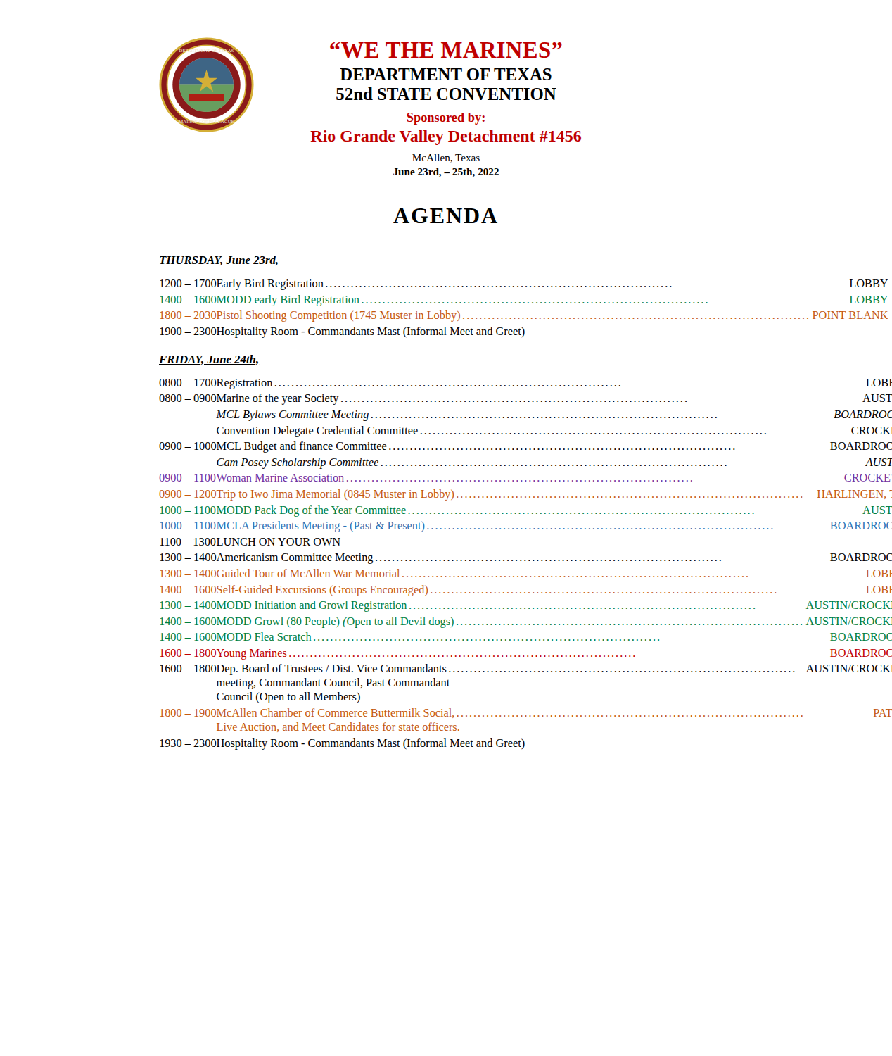DEPARTMENT OF TEXAS MARINE CORPS LEAGUE
“WE THE MARINES”
DEPARTMENT OF TEXAS
52nd STATE CONVENTION
Sponsored by:
Rio Grande Valley Detachment #1456
McAllen, Texas
June 23rd, – 25th, 2022
AGENDA
THURSDAY, June 23rd,
| 1200 – 1700 | Early Bird Registration .................................................................................. LOBBY |
| 1400 – 1600 | MODD early Bird Registration .................................................................................. LOBBY |
| 1800 – 2030 | Pistol Shooting Competition (1745 Muster in Lobby) .................................................................................. POINT BLANK |
| 1900 – 2300 | Hospitality Room - Commandants Mast (Informal Meet and Greet) |
FRIDAY, June 24th,
| 0800 – 1700 | Registration .................................................................................. LOBBY |
| 0800 – 0900 | Marine of the year Society .................................................................................. AUSTIN |
| | MCL Bylaws Committee Meeting .................................................................................. BOARDROOM |
| | Convention Delegate Credential Committee .................................................................................. CROCKET |
| 0900 – 1000 | MCL Budget and finance Committee .................................................................................. BOARDROOM |
| | Cam Posey Scholarship Committee .................................................................................. AUSTIN |
| 0900 – 1100 | Woman Marine Association .................................................................................. CROCKETT |
| 0900 – 1200 | Trip to Iwo Jima Memorial (0845 Muster in Lobby) .................................................................................. HARLINGEN, TX |
| 1000 – 1100 | MODD Pack Dog of the Year Committee .................................................................................. AUSTIN |
| 1000 – 1100 | MCLA Presidents Meeting - (Past & Present) .................................................................................. BOARDROOM |
| 1100 – 1300 | LUNCH ON YOUR OWN |
| 1300 – 1400 | Americanism Committee Meeting .................................................................................. BOARDROOM |
| 1300 – 1400 | Guided Tour of McAllen War Memorial .................................................................................. LOBBY |
| 1400 – 1600 | Self-Guided Excursions (Groups Encouraged) .................................................................................. LOBBY |
| 1300 – 1400 | MODD Initiation and Growl Registration .................................................................................. AUSTIN/CROCKET |
| 1400 – 1600 | MODD Growl (80 People) ( Open to all Devil dogs) .................................................................................. AUSTIN/CROCKET |
| 1400 – 1600 | MODD Flea Scratch .................................................................................. BOARDROOM |
| 1600 – 1800 | Young Marines .................................................................................. BOARDROOM |
| 1600 – 1800 | Dep. Board of Trustees / Dist. Vice Commandants .................................................................................. AUSTIN/CROCKET meeting, Commandant Council, Past Commandant Council (Open to all Members) |
| 1800 – 1900 | McAllen Chamber of Commerce Buttermilk Social, .................................................................................. PATIO Live Auction, and Meet Candidates for state officers. |
| 1930 – 2300 | Hospitality Room - Commandants Mast (Informal Meet and Greet) |